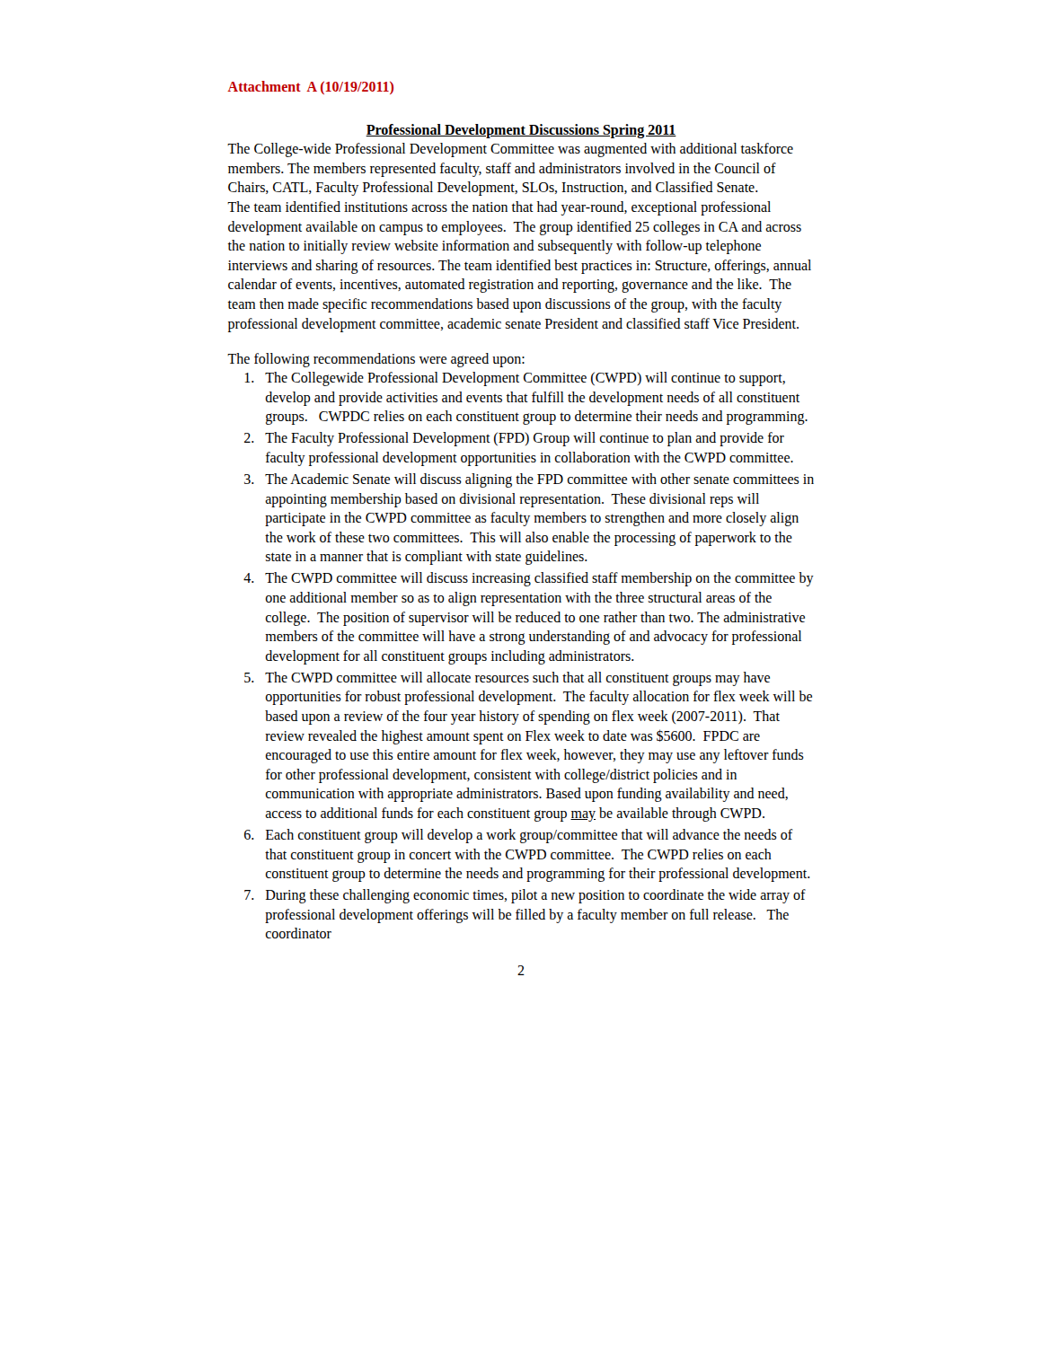Attachment A (10/19/2011)
Professional Development Discussions Spring 2011
The College-wide Professional Development Committee was augmented with additional taskforce members. The members represented faculty, staff and administrators involved in the Council of Chairs, CATL, Faculty Professional Development, SLOs, Instruction, and Classified Senate.
The team identified institutions across the nation that had year-round, exceptional professional development available on campus to employees. The group identified 25 colleges in CA and across the nation to initially review website information and subsequently with follow-up telephone interviews and sharing of resources. The team identified best practices in: Structure, offerings, annual calendar of events, incentives, automated registration and reporting, governance and the like. The team then made specific recommendations based upon discussions of the group, with the faculty professional development committee, academic senate President and classified staff Vice President.
The following recommendations were agreed upon:
The Collegewide Professional Development Committee (CWPD) will continue to support, develop and provide activities and events that fulfill the development needs of all constituent groups. CWPDC relies on each constituent group to determine their needs and programming.
The Faculty Professional Development (FPD) Group will continue to plan and provide for faculty professional development opportunities in collaboration with the CWPD committee.
The Academic Senate will discuss aligning the FPD committee with other senate committees in appointing membership based on divisional representation. These divisional reps will participate in the CWPD committee as faculty members to strengthen and more closely align the work of these two committees. This will also enable the processing of paperwork to the state in a manner that is compliant with state guidelines.
The CWPD committee will discuss increasing classified staff membership on the committee by one additional member so as to align representation with the three structural areas of the college. The position of supervisor will be reduced to one rather than two. The administrative members of the committee will have a strong understanding of and advocacy for professional development for all constituent groups including administrators.
The CWPD committee will allocate resources such that all constituent groups may have opportunities for robust professional development. The faculty allocation for flex week will be based upon a review of the four year history of spending on flex week (2007-2011). That review revealed the highest amount spent on Flex week to date was $5600. FPDC are encouraged to use this entire amount for flex week, however, they may use any leftover funds for other professional development, consistent with college/district policies and in communication with appropriate administrators. Based upon funding availability and need, access to additional funds for each constituent group may be available through CWPD.
Each constituent group will develop a work group/committee that will advance the needs of that constituent group in concert with the CWPD committee. The CWPD relies on each constituent group to determine the needs and programming for their professional development.
During these challenging economic times, pilot a new position to coordinate the wide array of professional development offerings will be filled by a faculty member on full release. The coordinator
2